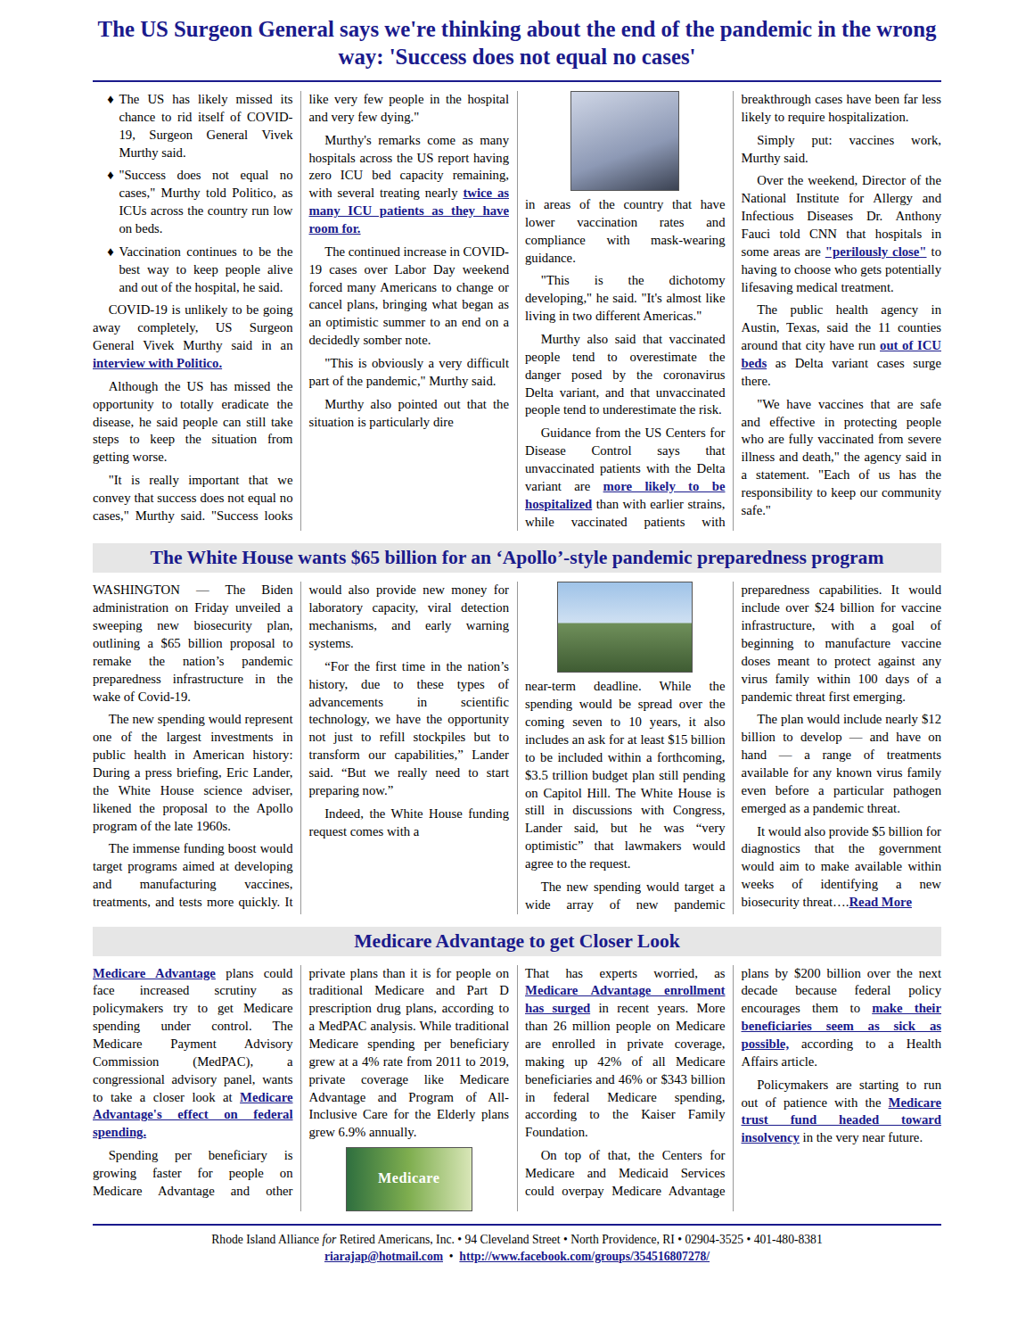The US Surgeon General says we're thinking about the end of the pandemic in the wrong way: 'Success does not equal no cases'
The US has likely missed its chance to rid itself of COVID-19, Surgeon General Vivek Murthy said.
"Success does not equal no cases," Murthy told Politico, as ICUs across the country run low on beds.
Vaccination continues to be the best way to keep people alive and out of the hospital, he said.
COVID-19 is unlikely to be going away completely, US Surgeon General Vivek Murthy said in an interview with Politico.
Although the US has missed the opportunity to totally eradicate the disease, he said people can still take steps to keep the situation from getting worse.
"It is really important that we convey that success does not equal no cases," Murthy said. "Success looks like very few people in the hospital and very few dying."
Murthy's remarks come as many hospitals across the US report having zero ICU bed capacity remaining, with several treating nearly twice as many ICU patients as they have room for.
The continued increase in COVID-19 cases over Labor Day weekend forced many Americans to change or cancel plans, bringing what began as an optimistic summer to an end on a decidedly somber note.
"This is obviously a very difficult part of the pandemic," Murthy said.
Murthy also pointed out that the situation is particularly dire
in areas of the country that have lower vaccination rates and compliance with mask-wearing guidance.
"This is the dichotomy developing," he said. "It's almost like living in two different Americas."
Murthy also said that vaccinated people tend to overestimate the danger posed by the coronavirus Delta variant, and that unvaccinated people tend to underestimate the risk.
Guidance from the US Centers for Disease Control says that unvaccinated patients with the Delta variant are more likely to be hospitalized than with earlier strains, while vaccinated patients with breakthrough cases have been far less likely to require hospitalization.
Simply put: vaccines work, Murthy said.
Over the weekend, Director of the National Institute for Allergy and Infectious Diseases Dr. Anthony Fauci told CNN that hospitals in some areas are "perilously close" to having to choose who gets potentially lifesaving medical treatment.
The public health agency in Austin, Texas, said the 11 counties around that city have run out of ICU beds as Delta variant cases surge there.
"We have vaccines that are safe and effective in protecting people who are fully vaccinated from severe illness and death," the agency said in a statement. "Each of us has the responsibility to keep our community safe."
The White House wants $65 billion for an ‘Apollo’-style pandemic preparedness program
WASHINGTON — The Biden administration on Friday unveiled a sweeping new biosecurity plan, outlining a $65 billion proposal to remake the nation’s pandemic preparedness infrastructure in the wake of Covid-19.
The new spending would represent one of the largest investments in public health in American history: During a press briefing, Eric Lander, the White House science adviser, likened the proposal to the Apollo program of the late 1960s.
The immense funding boost would target programs aimed at developing and manufacturing vaccines, treatments, and tests more quickly. It would also provide new money for laboratory capacity, viral detection mechanisms, and early warning systems.
“For the first time in the nation’s history, due to these types of advancements in scientific technology, we have the opportunity not just to refill stockpiles but to transform our capabilities,” Lander said. “But we really need to start preparing now.”
Indeed, the White House funding request comes with a
near-term deadline. While the spending would be spread over the coming seven to 10 years, it also includes an ask for at least $15 billion to be included within a forthcoming, $3.5 trillion budget plan still pending on Capitol Hill. The White House is still in discussions with Congress, Lander said, but he was “very optimistic” that lawmakers would agree to the request.
The new spending would target a wide array of new pandemic preparedness capabilities. It would include over $24 billion for vaccine infrastructure, with a goal of beginning to manufacture vaccine doses meant to protect against any virus family within 100 days of a pandemic threat first emerging.
The plan would include nearly $12 billion to develop — and have on hand — a range of treatments available for any known virus family even before a particular pathogen emerged as a pandemic threat.
It would also provide $5 billion for diagnostics that the government would aim to make available within weeks of identifying a new biosecurity threat….Read More
Medicare Advantage to get Closer Look
Medicare Advantage plans could face increased scrutiny as policymakers try to get Medicare spending under control. The Medicare Payment Advisory Commission (MedPAC), a congressional advisory panel, wants to take a closer look at Medicare Advantage's effect on federal spending.
Spending per beneficiary is growing faster for people on Medicare Advantage and other private plans than it is for people on traditional Medicare and Part D prescription drug plans, according to a MedPAC analysis. While traditional Medicare spending per beneficiary grew at a 4% rate from 2011 to 2019, private coverage like Medicare Advantage and Program of All-Inclusive Care for the Elderly plans grew 6.9% annually.
Medicare
That has experts worried, as Medicare Advantage enrollment has surged in recent years. More than 26 million people on Medicare are enrolled in private coverage, making up 42% of all Medicare beneficiaries and 46% or $343 billion in federal Medicare spending, according to the Kaiser Family Foundation.
On top of that, the Centers for Medicare and Medicaid Services could overpay Medicare Advantage plans by $200 billion over the next decade because federal policy encourages them to make their beneficiaries seem as sick as possible, according to a Health Affairs article.
Policymakers are starting to run out of patience with the Medicare trust fund headed toward insolvency in the very near future.
Rhode Island Alliance for Retired Americans, Inc. • 94 Cleveland Street • North Providence, RI • 02904-3525 • 401-480-8381
riarajap@hotmail.com • http://www.facebook.com/groups/354516807278/